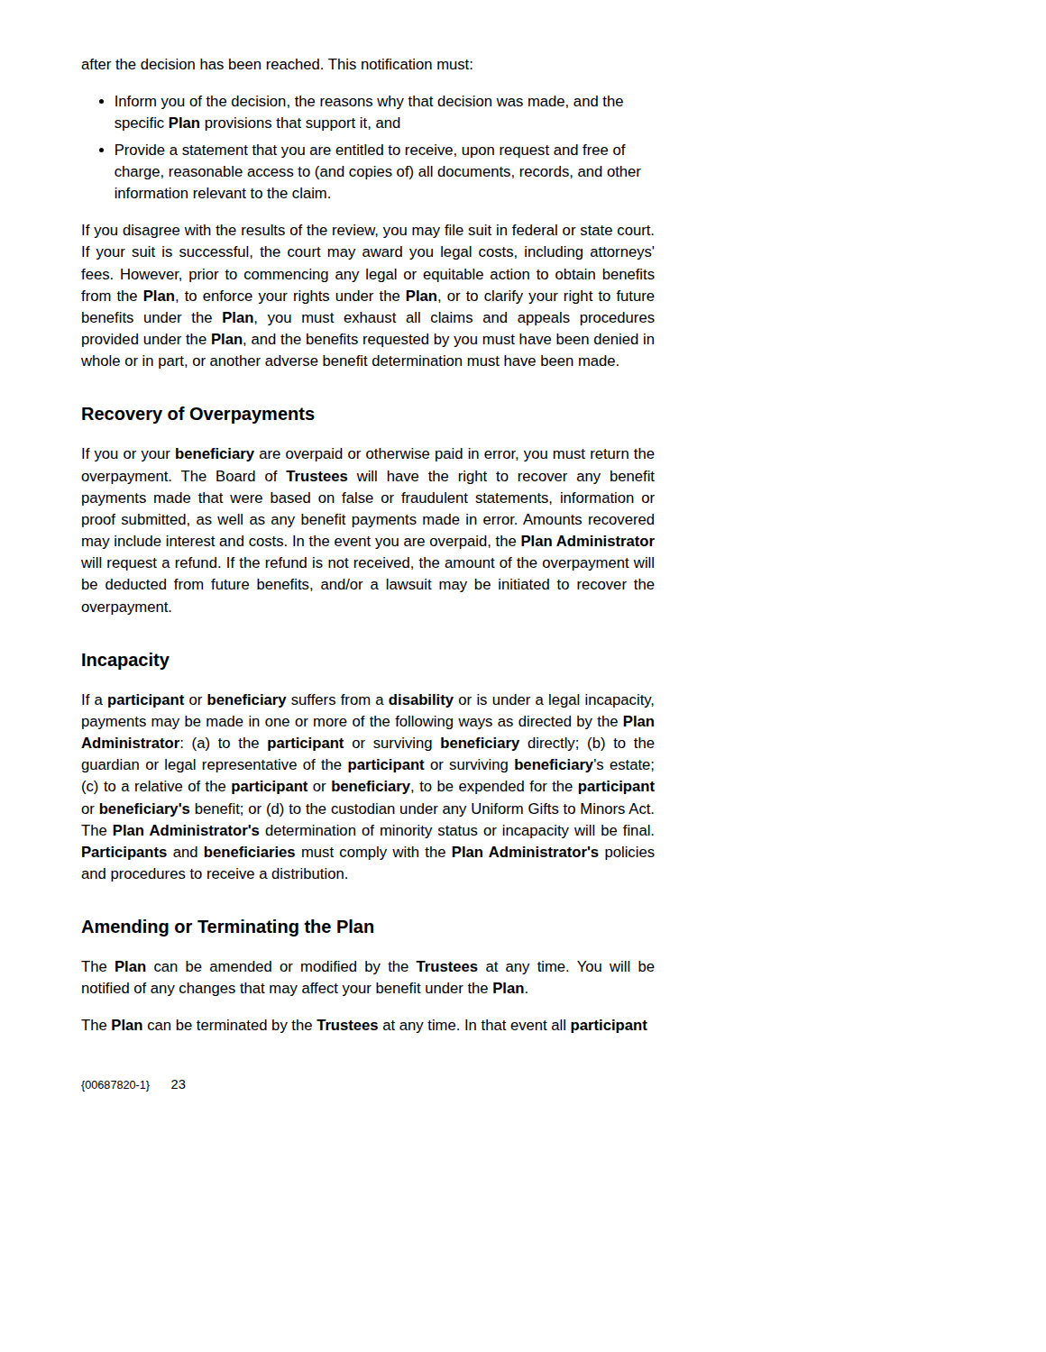after the decision has been reached. This notification must:
Inform you of the decision, the reasons why that decision was made, and the specific Plan provisions that support it, and
Provide a statement that you are entitled to receive, upon request and free of charge, reasonable access to (and copies of) all documents, records, and other information relevant to the claim.
If you disagree with the results of the review, you may file suit in federal or state court. If your suit is successful, the court may award you legal costs, including attorneys' fees. However, prior to commencing any legal or equitable action to obtain benefits from the Plan, to enforce your rights under the Plan, or to clarify your right to future benefits under the Plan, you must exhaust all claims and appeals procedures provided under the Plan, and the benefits requested by you must have been denied in whole or in part, or another adverse benefit determination must have been made.
Recovery of Overpayments
If you or your beneficiary are overpaid or otherwise paid in error, you must return the overpayment. The Board of Trustees will have the right to recover any benefit payments made that were based on false or fraudulent statements, information or proof submitted, as well as any benefit payments made in error. Amounts recovered may include interest and costs. In the event you are overpaid, the Plan Administrator will request a refund. If the refund is not received, the amount of the overpayment will be deducted from future benefits, and/or a lawsuit may be initiated to recover the overpayment.
Incapacity
If a participant or beneficiary suffers from a disability or is under a legal incapacity, payments may be made in one or more of the following ways as directed by the Plan Administrator: (a) to the participant or surviving beneficiary directly; (b) to the guardian or legal representative of the participant or surviving beneficiary's estate; (c) to a relative of the participant or beneficiary, to be expended for the participant or beneficiary's benefit; or (d) to the custodian under any Uniform Gifts to Minors Act. The Plan Administrator's determination of minority status or incapacity will be final. Participants and beneficiaries must comply with the Plan Administrator's policies and procedures to receive a distribution.
Amending or Terminating the Plan
The Plan can be amended or modified by the Trustees at any time. You will be notified of any changes that may affect your benefit under the Plan.
The Plan can be terminated by the Trustees at any time. In that event all participant
{00687820-1}23